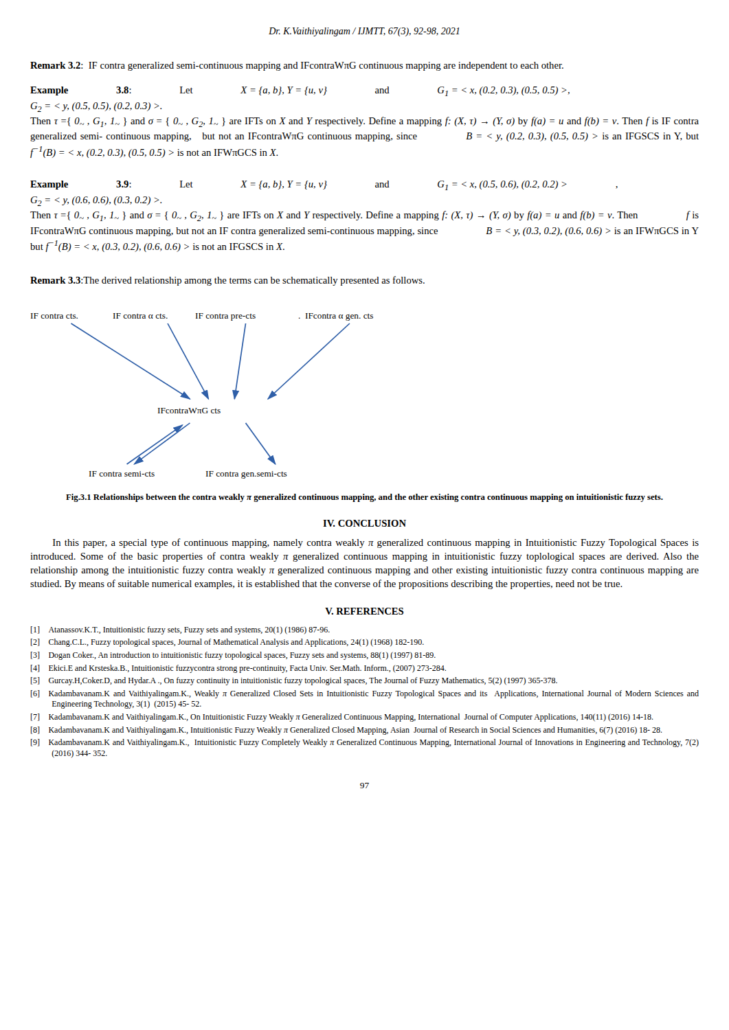Dr. K.Vaithiyalingam / IJMTT, 67(3), 92-98, 2021
Remark 3.2: IF contra generalized semi-continuous mapping and IFcontraWπG continuous mapping are independent to each other.
Example 3.8: Let X = {a, b}, Y = {u, v} and G1 = < x, (0.2, 0.3), (0.5, 0.5) >,
G2 = < y, (0.5, 0.5), (0.2, 0.3) >.
Then τ ={ 0~ , G1, 1~ } and σ = { 0~ , G2, 1~ } are IFTs on X and Y respectively. Define a mapping f: (X, τ) → (Y, σ) by f(a) = u and f(b) = v. Then f is IF contra generalized semi- continuous mapping, but not an IFcontraWπG continuous mapping, since B = < y, (0.2, 0.3), (0.5, 0.5) > is an IFGSCS in Y, but f−1(B) = < x, (0.2, 0.3), (0.5, 0.5) > is not an IFWπGCS in X.
Example 3.9: Let X = {a, b}, Y = {u, v} and G1 = < x, (0.5, 0.6), (0.2, 0.2) > ,
G2 = < y, (0.6, 0.6), (0.3, 0.2) >.
Then τ ={ 0~ , G1, 1~ } and σ = { 0~ , G2, 1~ } are IFTs on X and Y respectively. Define a mapping f: (X, τ) → (Y, σ) by f(a) = u and f(b) = v. Then f is IFcontraWπG continuous mapping, but not an IF contra generalized semi-continuous mapping, since B = < y, (0.3, 0.2), (0.6, 0.6) > is an IFWπGCS in Y but f−1(B) = < x, (0.3, 0.2), (0.6, 0.6) > is not an IFGSCS in X.
Remark 3.3:The derived relationship among the terms can be schematically presented as follows.
IF contra cts. IF contra α cts. IF contra pre-cts . IFcontra α gen. cts IFcontraWπG cts IF contra semi-cts IF contra gen.semi-cts
Fig.3.1 Relationships between the contra weakly π generalized continuous mapping, and the other existing contra continuous mapping on intuitionistic fuzzy sets.
IV. CONCLUSION
In this paper, a special type of continuous mapping, namely contra weakly π generalized continuous mapping in Intuitionistic Fuzzy Topological Spaces is introduced. Some of the basic properties of contra weakly π generalized continuous mapping in intuitionistic fuzzy toplological spaces are derived. Also the relationship among the intuitionistic fuzzy contra weakly π generalized continuous mapping and other existing intuitionistic fuzzy contra continuous mapping are studied. By means of suitable numerical examples, it is established that the converse of the propositions describing the properties, need not be true.
V. REFERENCES
[1] Atanassov.K.T., Intuitionistic fuzzy sets, Fuzzy sets and systems, 20(1) (1986) 87-96.
[2] Chang.C.L., Fuzzy topological spaces, Journal of Mathematical Analysis and Applications, 24(1) (1968) 182-190.
[3] Dogan Coker., An introduction to intuitionistic fuzzy topological spaces, Fuzzy sets and systems, 88(1) (1997) 81-89.
[4] Ekici.E and Krsteska.B., Intuitionistic fuzzycontra strong pre-continuity, Facta Univ. Ser.Math. Inform., (2007) 273-284.
[5] Gurcay.H,Coker.D, and Hydar.A ., On fuzzy continuity in intuitionistic fuzzy topological spaces, The Journal of Fuzzy Mathematics, 5(2) (1997) 365-378.
[6] Kadambavanam.K and Vaithiyalingam.K., Weakly π Generalized Closed Sets in Intuitionistic Fuzzy Topological Spaces and its Applications, International Journal of Modern Sciences and Engineering Technology, 3(1) (2015) 45- 52.
[7] Kadambavanam.K and Vaithiyalingam.K., On Intuitionistic Fuzzy Weakly π Generalized Continuous Mapping, International Journal of Computer Applications, 140(11) (2016) 14-18.
[8] Kadambavanam.K and Vaithiyalingam.K., Intuitionistic Fuzzy Weakly π Generalized Closed Mapping, Asian Journal of Research in Social Sciences and Humanities, 6(7) (2016) 18- 28.
[9] Kadambavanam.K and Vaithiyalingam.K., Intuitionistic Fuzzy Completely Weakly π Generalized Continuous Mapping, International Journal of Innovations in Engineering and Technology, 7(2) (2016) 344- 352.
97